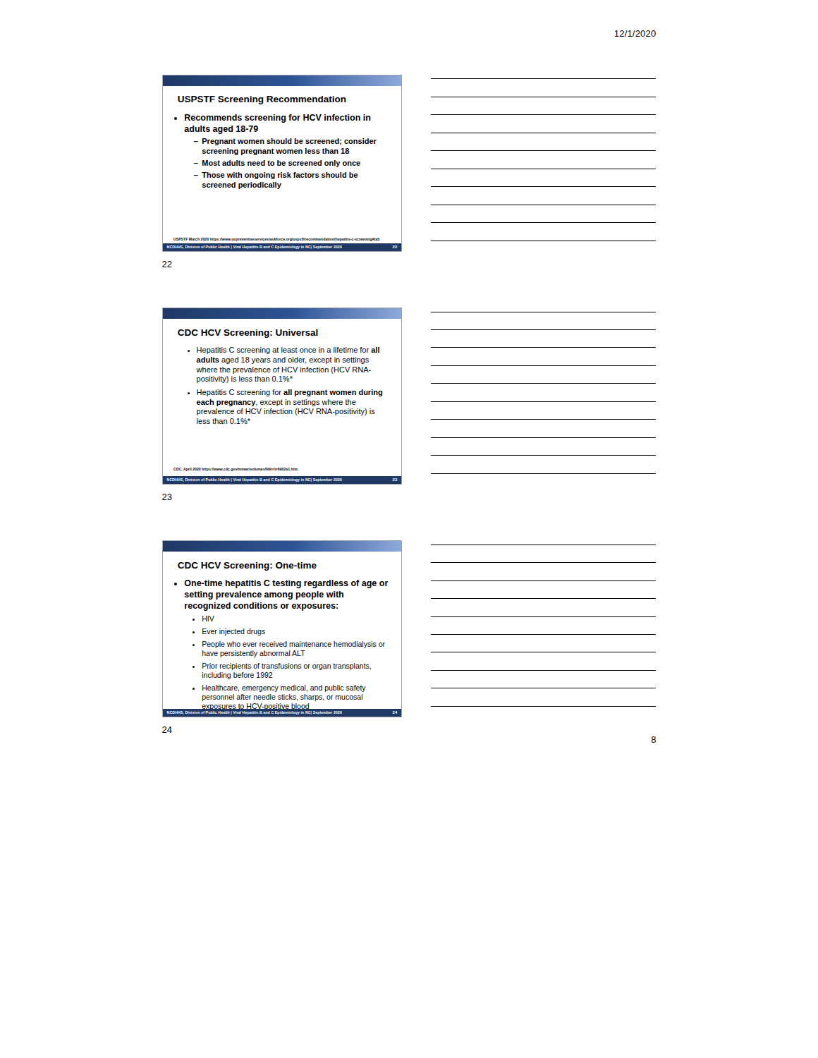12/1/2020
USPSTF Screening Recommendation
Recommends screening for HCV infection in adults aged 18-79
Pregnant women should be screened; consider screening pregnant women less than 18
Most adults need to be screened only once
Those with ongoing risk factors should be screened periodically
USPSTF March 2020 https://www.uspreventiveservicestaskforce.org/uspstf/recommendation/hepatitis-c-screening#tab
NCDHHS, Division of Public Health | Viral Hepatitis B and C Epidemiology in NC| September 2020 22
22
CDC HCV Screening: Universal
Hepatitis C screening at least once in a lifetime for all adults aged 18 years and older, except in settings where the prevalence of HCV infection (HCV RNA-positivity) is less than 0.1%*
Hepatitis C screening for all pregnant women during each pregnancy, except in settings where the prevalence of HCV infection (HCV RNA-positivity) is less than 0.1%*
CDC, April 2020 https://www.cdc.gov/mmwr/volumes/69/rr/rr6902a1.htm
NCDHHS, Division of Public Health | Viral Hepatitis B and C Epidemiology in NC| September 2020 23
23
CDC HCV Screening: One-time
One-time hepatitis C testing regardless of age or setting prevalence among people with recognized conditions or exposures:
HIV
Ever injected drugs
People who ever received maintenance hemodialysis or have persistently abnormal ALT
Prior recipients of transfusions or organ transplants, including before 1992
Healthcare, emergency medical, and public safety personnel after needle sticks, sharps, or mucosal exposures to HCV-positive blood
Children born to mothers with HCV infection
NCDHHS, Division of Public Health | Viral Hepatitis B and C Epidemiology in NC| September 2020 24
24
8